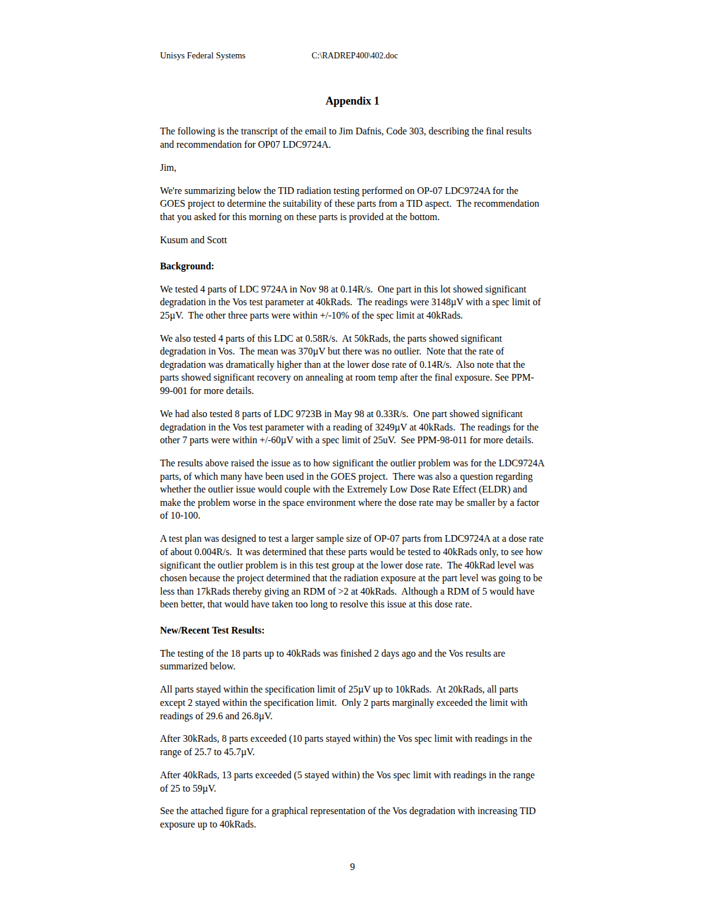Unisys Federal Systems
C:\RADREP400\402.doc
Appendix 1
The following is the transcript of the email to Jim Dafnis, Code 303, describing the final results and recommendation for OP07 LDC9724A.
Jim,
We're summarizing below the TID radiation testing performed on OP-07 LDC9724A for the GOES project to determine the suitability of these parts from a TID aspect. The recommendation that you asked for this morning on these parts is provided at the bottom.
Kusum and Scott
Background:
We tested 4 parts of LDC 9724A in Nov 98 at 0.14R/s. One part in this lot showed significant degradation in the Vos test parameter at 40kRads. The readings were 3148µV with a spec limit of 25µV. The other three parts were within +/-10% of the spec limit at 40kRads.
We also tested 4 parts of this LDC at 0.58R/s. At 50kRads, the parts showed significant degradation in Vos. The mean was 370µV but there was no outlier. Note that the rate of degradation was dramatically higher than at the lower dose rate of 0.14R/s. Also note that the parts showed significant recovery on annealing at room temp after the final exposure. See PPM-99-001 for more details.
We had also tested 8 parts of LDC 9723B in May 98 at 0.33R/s. One part showed significant degradation in the Vos test parameter with a reading of 3249µV at 40kRads. The readings for the other 7 parts were within +/-60µV with a spec limit of 25uV. See PPM-98-011 for more details.
The results above raised the issue as to how significant the outlier problem was for the LDC9724A parts, of which many have been used in the GOES project. There was also a question regarding whether the outlier issue would couple with the Extremely Low Dose Rate Effect (ELDR) and make the problem worse in the space environment where the dose rate may be smaller by a factor of 10-100.
A test plan was designed to test a larger sample size of OP-07 parts from LDC9724A at a dose rate of about 0.004R/s. It was determined that these parts would be tested to 40kRads only, to see how significant the outlier problem is in this test group at the lower dose rate. The 40kRad level was chosen because the project determined that the radiation exposure at the part level was going to be less than 17kRads thereby giving an RDM of >2 at 40kRads. Although a RDM of 5 would have been better, that would have taken too long to resolve this issue at this dose rate.
New/Recent Test Results:
The testing of the 18 parts up to 40kRads was finished 2 days ago and the Vos results are summarized below.
All parts stayed within the specification limit of 25µV up to 10kRads. At 20kRads, all parts except 2 stayed within the specification limit. Only 2 parts marginally exceeded the limit with readings of 29.6 and 26.8µV.
After 30kRads, 8 parts exceeded (10 parts stayed within) the Vos spec limit with readings in the range of 25.7 to 45.7µV.
After 40kRads, 13 parts exceeded (5 stayed within) the Vos spec limit with readings in the range of 25 to 59µV.
See the attached figure for a graphical representation of the Vos degradation with increasing TID exposure up to 40kRads.
9